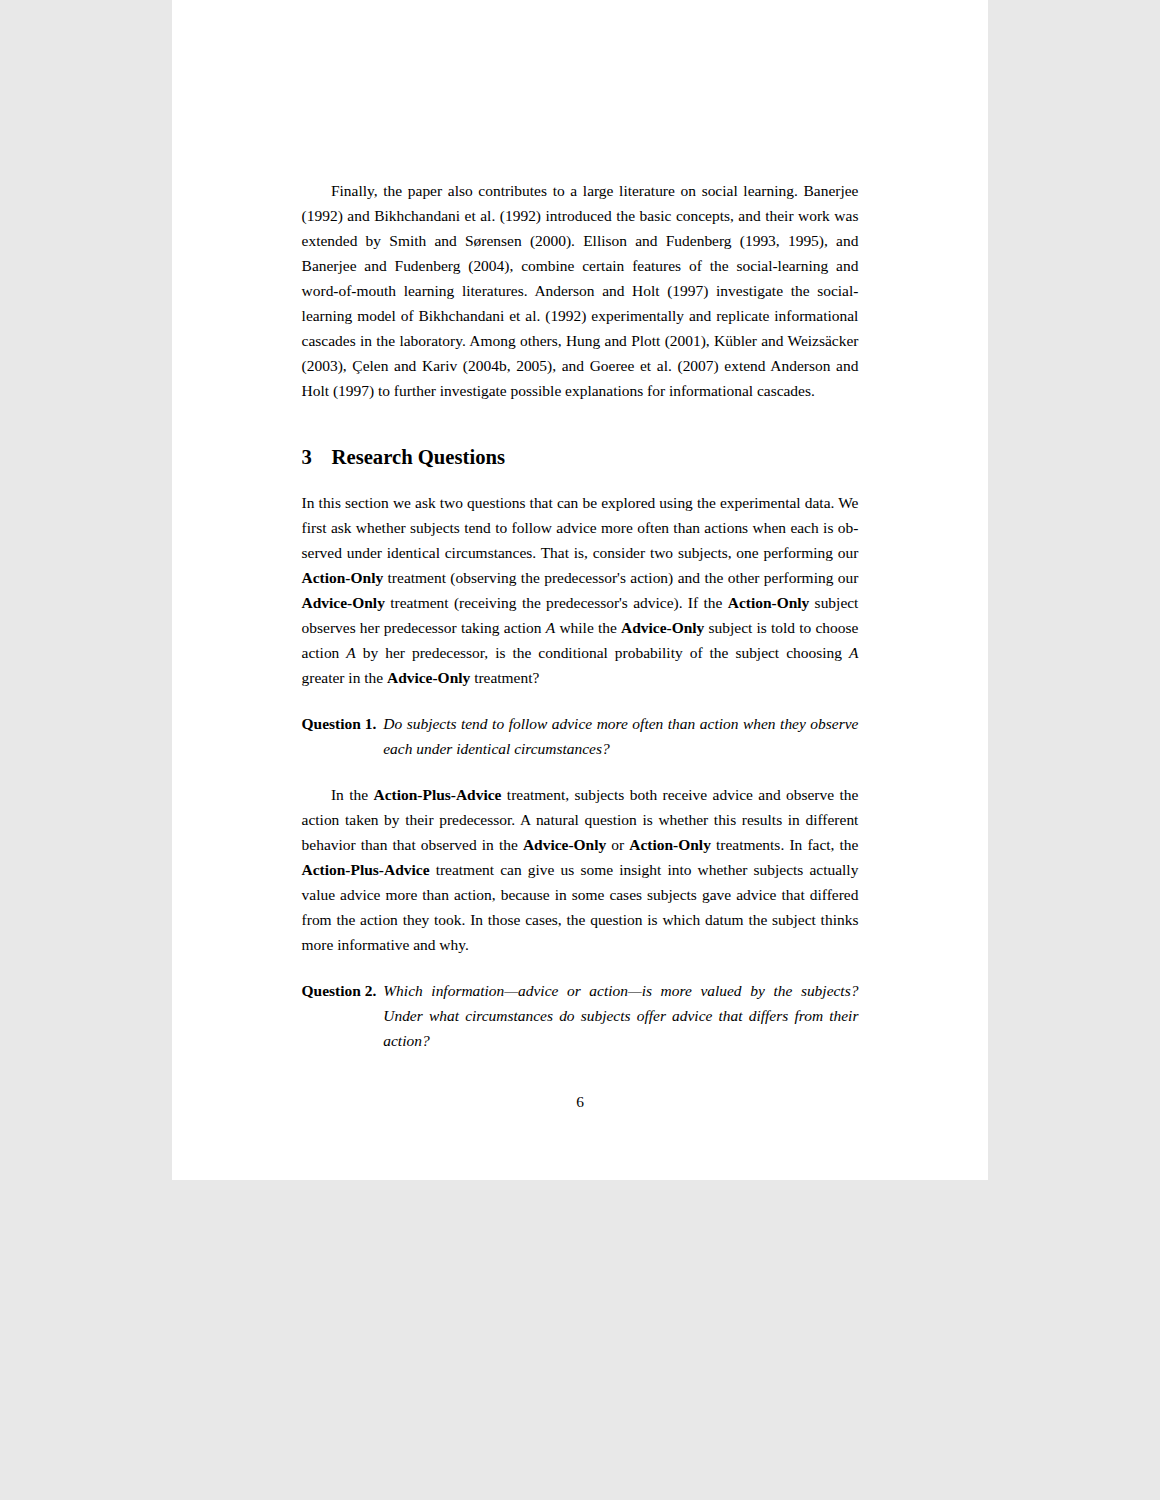Finally, the paper also contributes to a large literature on social learning. Banerjee (1992) and Bikhchandani et al. (1992) introduced the basic concepts, and their work was extended by Smith and Sørensen (2000). Ellison and Fudenberg (1993, 1995), and Banerjee and Fudenberg (2004), combine certain features of the social-learning and word-of-mouth learning literatures. Anderson and Holt (1997) investigate the social-learning model of Bikhchandani et al. (1992) experimentally and replicate informational cascades in the laboratory. Among others, Hung and Plott (2001), Kübler and Weizsäcker (2003), Çelen and Kariv (2004b, 2005), and Goeree et al. (2007) extend Anderson and Holt (1997) to further investigate possible explanations for informational cascades.
3 Research Questions
In this section we ask two questions that can be explored using the experimental data. We first ask whether subjects tend to follow advice more often than actions when each is observed under identical circumstances. That is, consider two subjects, one performing our Action-Only treatment (observing the predecessor's action) and the other performing our Advice-Only treatment (receiving the predecessor's advice). If the Action-Only subject observes her predecessor taking action A while the Advice-Only subject is told to choose action A by her predecessor, is the conditional probability of the subject choosing A greater in the Advice-Only treatment?
Question 1.
Do subjects tend to follow advice more often than action when they observe each under identical circumstances?
In the Action-Plus-Advice treatment, subjects both receive advice and observe the action taken by their predecessor. A natural question is whether this results in different behavior than that observed in the Advice-Only or Action-Only treatments. In fact, the Action-Plus-Advice treatment can give us some insight into whether subjects actually value advice more than action, because in some cases subjects gave advice that differed from the action they took. In those cases, the question is which datum the subject thinks more informative and why.
Question 2.
Which information—advice or action—is more valued by the subjects? Under what circumstances do subjects offer advice that differs from their action?
6